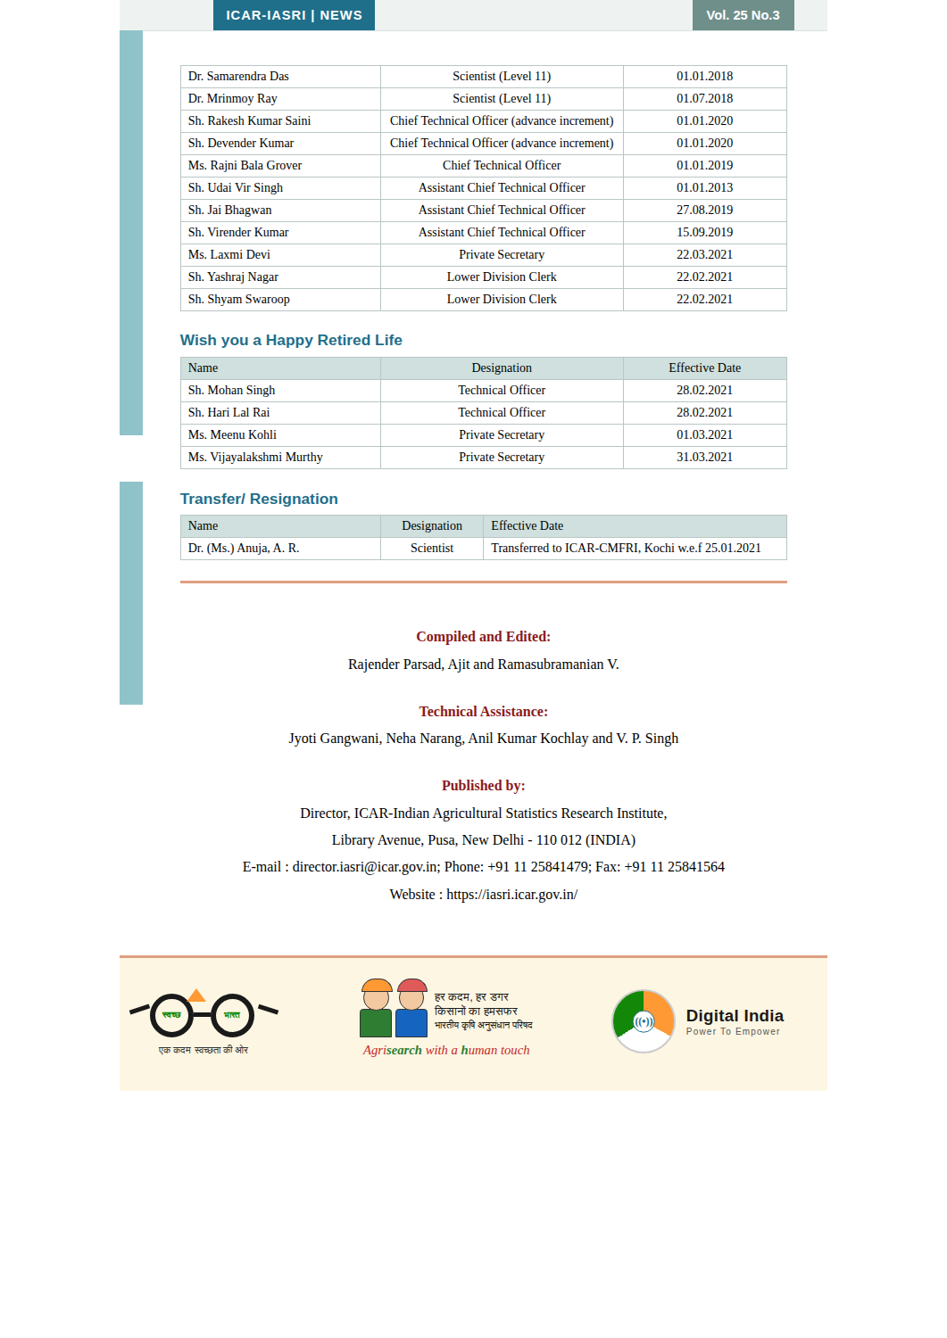ICAR-IASRI | NEWS
Vol. 25 No.3
| Dr. Samarendra Das | Scientist (Level 11) | 01.01.2018 |
| Dr. Mrinmoy Ray | Scientist (Level 11) | 01.07.2018 |
| Sh. Rakesh Kumar Saini | Chief Technical Officer (advance increment) | 01.01.2020 |
| Sh. Devender Kumar | Chief Technical Officer (advance increment) | 01.01.2020 |
| Ms. Rajni Bala Grover | Chief Technical Officer | 01.01.2019 |
| Sh. Udai Vir Singh | Assistant Chief Technical Officer | 01.01.2013 |
| Sh. Jai Bhagwan | Assistant Chief Technical Officer | 27.08.2019 |
| Sh. Virender Kumar | Assistant Chief Technical Officer | 15.09.2019 |
| Ms. Laxmi Devi | Private Secretary | 22.03.2021 |
| Sh. Yashraj Nagar | Lower Division Clerk | 22.02.2021 |
| Sh. Shyam Swaroop | Lower Division Clerk | 22.02.2021 |
Wish you a Happy Retired Life
| Name | Designation | Effective Date |
| --- | --- | --- |
| Sh. Mohan Singh | Technical Officer | 28.02.2021 |
| Sh. Hari Lal Rai | Technical Officer | 28.02.2021 |
| Ms. Meenu Kohli | Private Secretary | 01.03.2021 |
| Ms. Vijayalakshmi Murthy | Private Secretary | 31.03.2021 |
Transfer/ Resignation
| Name | Designation | Effective Date |
| --- | --- | --- |
| Dr. (Ms.) Anuja, A. R. | Scientist | Transferred to ICAR-CMFRI, Kochi w.e.f 25.01.2021 |
Compiled and Edited:
Rajender Parsad, Ajit and Ramasubramanian V.
Technical Assistance:
Jyoti Gangwani, Neha Narang, Anil Kumar Kochlay and V. P. Singh
Published by:
Director, ICAR-Indian Agricultural Statistics Research Institute,
Library Avenue, Pusa, New Delhi - 110 012 (INDIA)
E-mail : director.iasri@icar.gov.in; Phone: +91 11 25841479; Fax: +91 11 25841564
Website : https://iasri.icar.gov.in/
स्वच्छ
भारत
एक कदम स्वच्छता की ओर
हर कदम, हर डगर
किसानों का हमसफर
भारतीय कृषि अनुसंधान परिषद
Agrisearch with a human touch
((•))
Digital India
Power To Empower